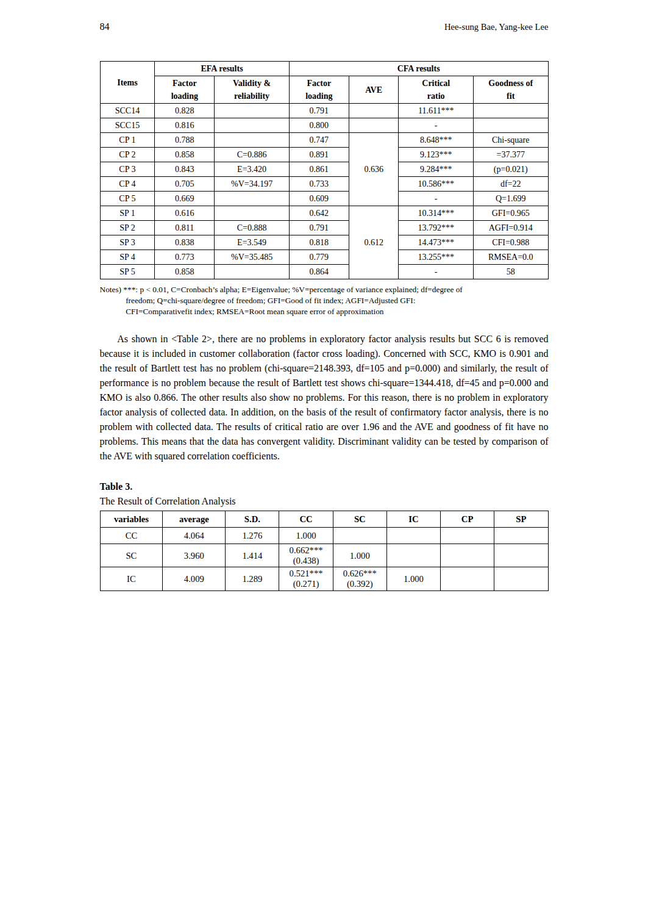84 Hee-sung Bae, Yang-kee Lee
| Items | EFA results | CFA results |
| --- | --- | --- |
| Factor loading | Validity & reliability | Factor loading | AVE | Critical ratio | Goodness of fit |
| SCC14 | 0.828 | | 0.791 | | 11.611*** | |
| SCC15 | 0.816 | | 0.800 | | - | |
| CP 1 | 0.788 | | 0.747 | 0.636 | 8.648*** | Chi-square |
| CP 2 | 0.858 | C=0.886 | 0.891 | 9.123*** | =37.377 |
| CP 3 | 0.843 | E=3.420 | 0.861 | 9.284*** | (p=0.021) |
| CP 4 | 0.705 | %V=34.197 | 0.733 | 10.586*** | df=22 |
| CP 5 | 0.669 | | 0.609 | - | Q=1.699 |
| SP 1 | 0.616 | | 0.642 | 0.612 | 10.314*** | GFI=0.965 |
| SP 2 | 0.811 | C=0.888 | 0.791 | 13.792*** | AGFI=0.914 |
| SP 3 | 0.838 | E=3.549 | 0.818 | 14.473*** | CFI=0.988 |
| SP 4 | 0.773 | %V=35.485 | 0.779 | 13.255*** | RMSEA=0.0 |
| SP 5 | 0.858 | | 0.864 | - | 58 |
Notes) ***: p < 0.01, C=Cronbach’s alpha; E=Eigenvalue; %V=percentage of variance explained; df=degree of freedom; Q=chi-square/degree of freedom; GFI=Good of fit index; AGFI=Adjusted GFI: CFI=Comparativefit index; RMSEA=Root mean square error of approximation
As shown in <Table 2>, there are no problems in exploratory factor analysis results but SCC 6 is removed because it is included in customer collaboration (factor cross loading). Concerned with SCC, KMO is 0.901 and the result of Bartlett test has no problem (chi-square=2148.393, df=105 and p=0.000) and similarly, the result of performance is no problem because the result of Bartlett test shows chi-square=1344.418, df=45 and p=0.000 and KMO is also 0.866. The other results also show no problems. For this reason, there is no problem in exploratory factor analysis of collected data. In addition, on the basis of the result of confirmatory factor analysis, there is no problem with collected data. The results of critical ratio are over 1.96 and the AVE and goodness of fit have no problems. This means that the data has convergent validity. Discriminant validity can be tested by comparison of the AVE with squared correlation coefficients.
Table 3. The Result of Correlation Analysis
| variables | average | S.D. | CC | SC | IC | CP | SP |
| --- | --- | --- | --- | --- | --- | --- | --- |
| CC | 4.064 | 1.276 | 1.000 | | | | |
| SC | 3.960 | 1.414 | 0.662*** (0.438) | 1.000 | | | |
| IC | 4.009 | 1.289 | 0.521*** (0.271) | 0.626*** (0.392) | 1.000 | | |